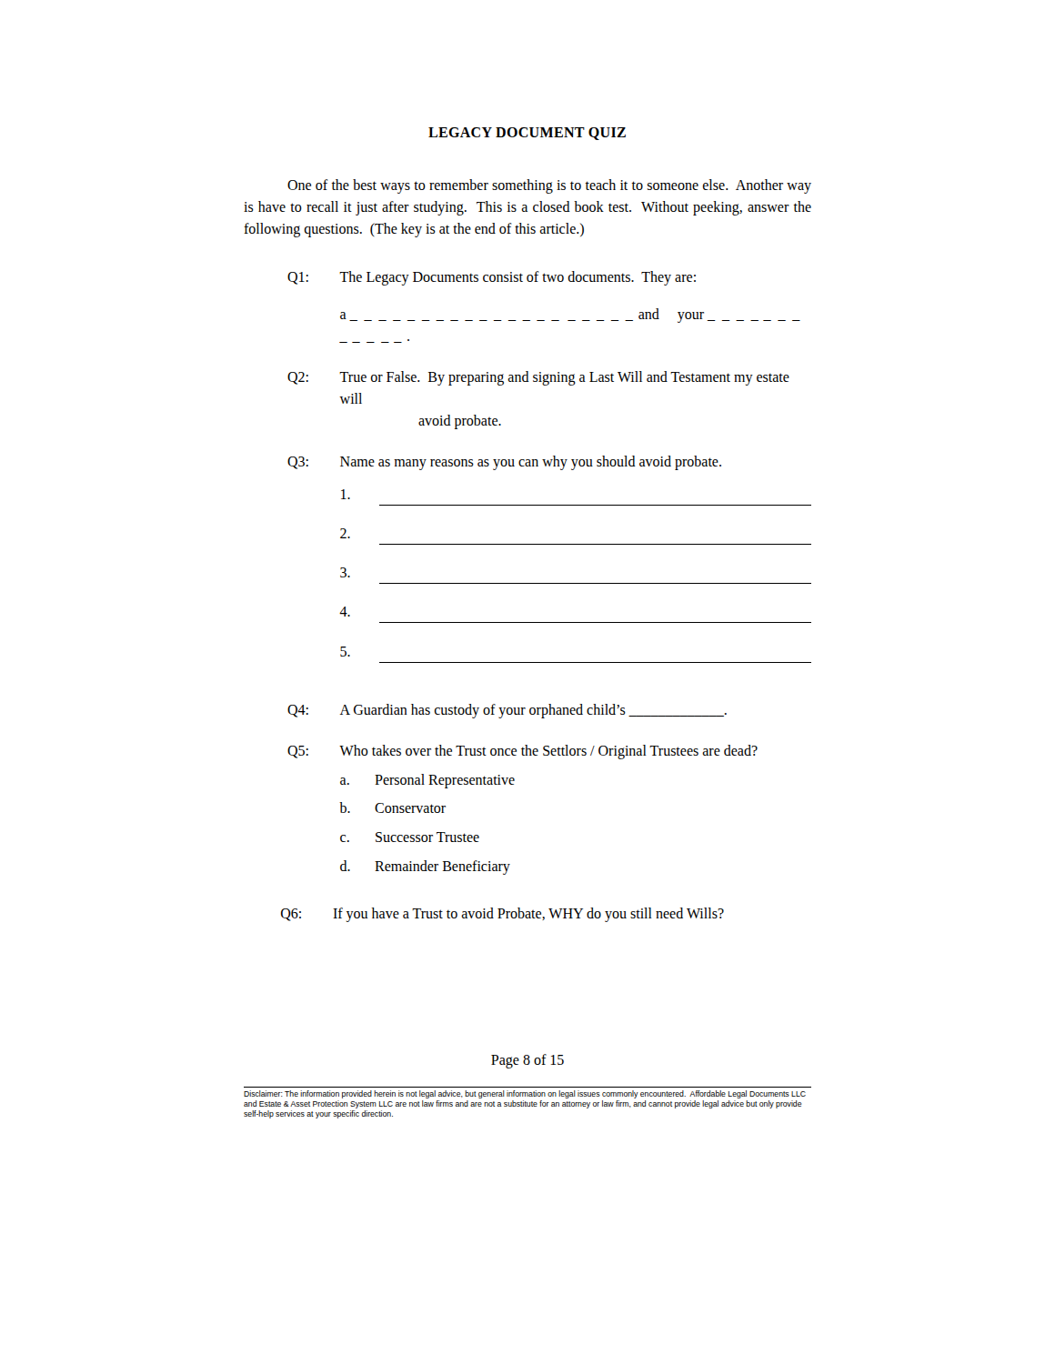Legacy Document Quiz
One of the best ways to remember something is to teach it to someone else. Another way is have to recall it just after studying. This is a closed book test. Without peeking, answer the following questions. (The key is at the end of this article.)
Q1:
The Legacy Documents consist of two documents. They are:
a _ _ _ _ _ _ _ _ _ _ _ _ _ _ _ _ _ _ _ _ and your _ _ _ _ _ _ _ _ _ _ _ _ .
Q2:
True or False. By preparing and signing a Last Will and Testament my estate will avoid probate.
Q3:
Name as many reasons as you can why you should avoid probate.
1.
2.
3.
4.
5.
Q4:
A Guardian has custody of your orphaned child’s _____________.
Q5:
Who takes over the Trust once the Settlors / Original Trustees are dead?
a. Personal Representative
b. Conservator
c. Successor Trustee
d. Remainder Beneficiary
Q6:
If you have a Trust to avoid Probate, WHY do you still need Wills?
Page 8 of 15
Disclaimer: The information provided herein is not legal advice, but general information on legal issues commonly encountered. Affordable Legal Documents LLC and Estate & Asset Protection System LLC are not law firms and are not a substitute for an attorney or law firm, and cannot provide legal advice but only provide self-help services at your specific direction.